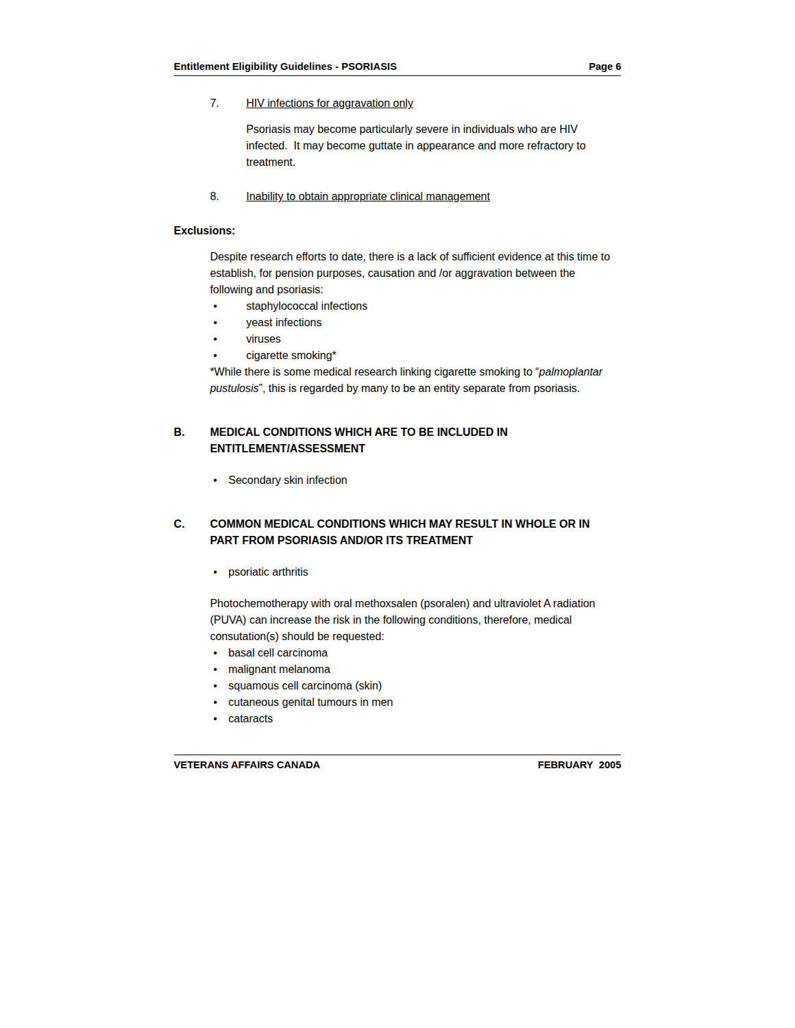Entitlement Eligibility Guidelines - PSORIASIS Page 6
7. HIV infections for aggravation only
Psoriasis may become particularly severe in individuals who are HIV infected. It may become guttate in appearance and more refractory to treatment.
8. Inability to obtain appropriate clinical management
Exclusions:
Despite research efforts to date, there is a lack of sufficient evidence at this time to establish, for pension purposes, causation and /or aggravation between the following and psoriasis:
•staphylococcal infections
•yeast infections
•viruses
•cigarette smoking*
*While there is some medical research linking cigarette smoking to “palmoplantar pustulosis”, this is regarded by many to be an entity separate from psoriasis.
B. Medical conditions which are to be included in entitlement/assessment
•Secondary skin infection
C. Common medical conditions which may result in whole or in part from psoriasis and/or its treatment
•psoriatic arthritis
Photochemotherapy with oral methoxsalen (psoralen) and ultraviolet A radiation (PUVA) can increase the risk in the following conditions, therefore, medical consutation(s) should be requested:
•basal cell carcinoma
•malignant melanoma
•squamous cell carcinoma (skin)
•cutaneous genital tumours in men
•cataracts
VETERANS AFFAIRS CANADA FEBRUARY 2005